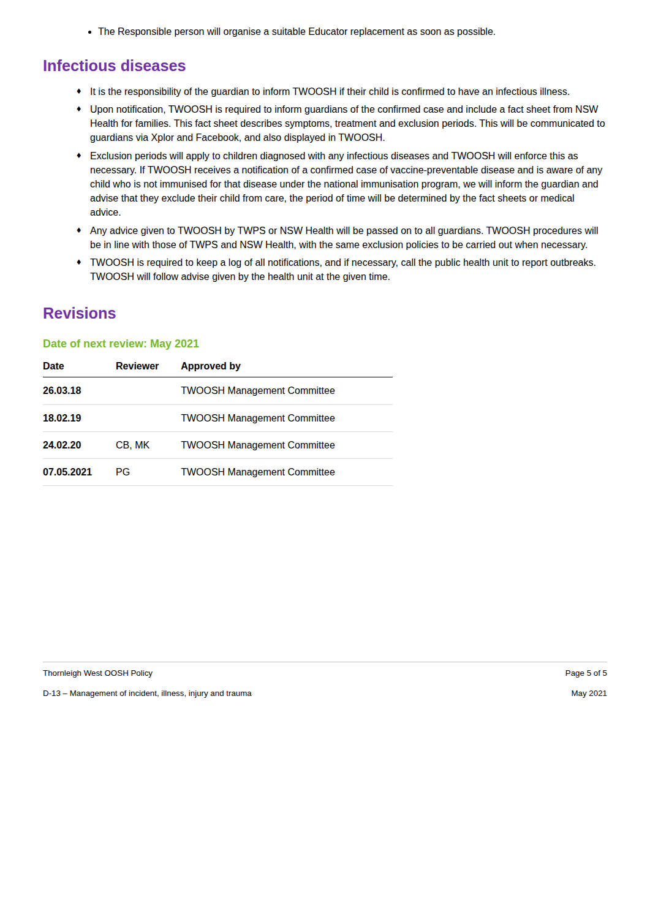The Responsible person will organise a suitable Educator replacement as soon as possible.
Infectious diseases
It is the responsibility of the guardian to inform TWOOSH if their child is confirmed to have an infectious illness.
Upon notification, TWOOSH is required to inform guardians of the confirmed case and include a fact sheet from NSW Health for families. This fact sheet describes symptoms, treatment and exclusion periods. This will be communicated to guardians via Xplor and Facebook, and also displayed in TWOOSH.
Exclusion periods will apply to children diagnosed with any infectious diseases and TWOOSH will enforce this as necessary. If TWOOSH receives a notification of a confirmed case of vaccine-preventable disease and is aware of any child who is not immunised for that disease under the national immunisation program, we will inform the guardian and advise that they exclude their child from care, the period of time will be determined by the fact sheets or medical advice.
Any advice given to TWOOSH by TWPS or NSW Health will be passed on to all guardians. TWOOSH procedures will be in line with those of TWPS and NSW Health, with the same exclusion policies to be carried out when necessary.
TWOOSH is required to keep a log of all notifications, and if necessary, call the public health unit to report outbreaks. TWOOSH will follow advise given by the health unit at the given time.
Revisions
Date of next review: May 2021
| Date | Reviewer | Approved by |
| --- | --- | --- |
| 26.03.18 | | TWOOSH Management Committee |
| 18.02.19 | | TWOOSH Management Committee |
| 24.02.20 | CB, MK | TWOOSH Management Committee |
| 07.05.2021 | PG | TWOOSH Management Committee |
Thornleigh West OOSH Policy Page 5 of 5
D-13 – Management of incident, illness, injury and trauma May 2021